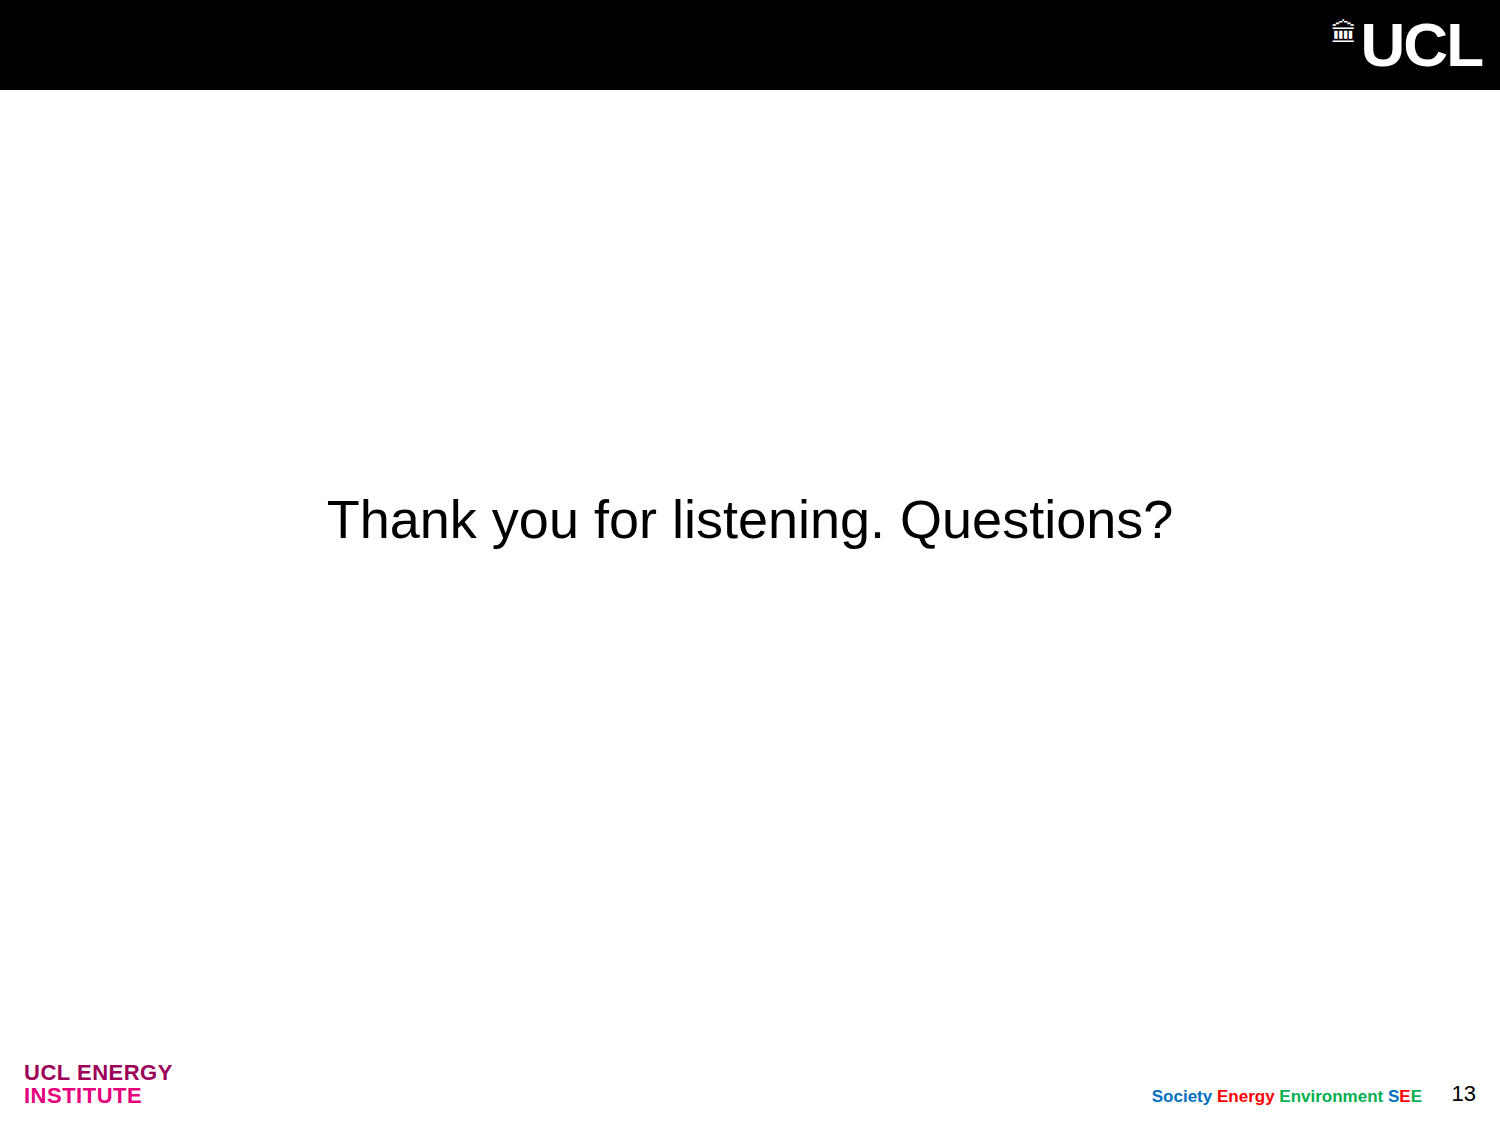🏛 UCL
Thank you for listening. Questions?
UCL ENERGY
INSTITUTE
Society Energy Environment SEE
13